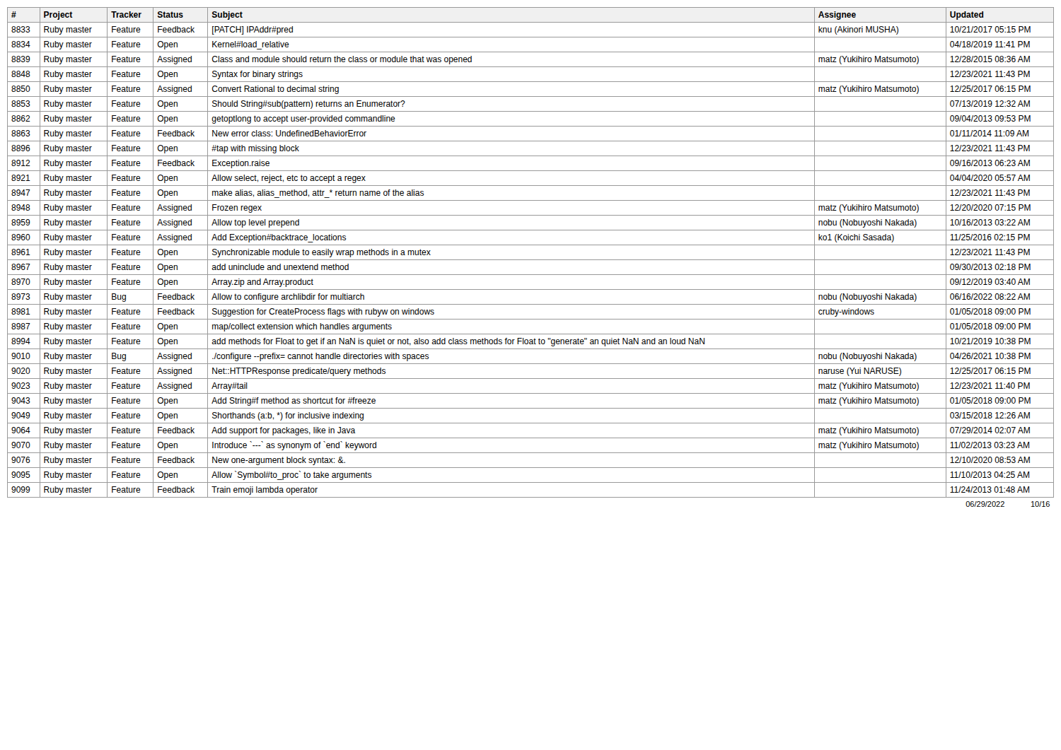| # | Project | Tracker | Status | Subject | Assignee | Updated |
| --- | --- | --- | --- | --- | --- | --- |
| 8833 | Ruby master | Feature | Feedback | [PATCH] IPAddr#pred | knu (Akinori MUSHA) | 10/21/2017 05:15 PM |
| 8834 | Ruby master | Feature | Open | Kernel#load_relative | | 04/18/2019 11:41 PM |
| 8839 | Ruby master | Feature | Assigned | Class and module should return the class or module that was opened | matz (Yukihiro Matsumoto) | 12/28/2015 08:36 AM |
| 8848 | Ruby master | Feature | Open | Syntax for binary strings | | 12/23/2021 11:43 PM |
| 8850 | Ruby master | Feature | Assigned | Convert Rational to decimal string | matz (Yukihiro Matsumoto) | 12/25/2017 06:15 PM |
| 8853 | Ruby master | Feature | Open | Should String#sub(pattern) returns an Enumerator? | | 07/13/2019 12:32 AM |
| 8862 | Ruby master | Feature | Open | getoptlong to accept user-provided commandline | | 09/04/2013 09:53 PM |
| 8863 | Ruby master | Feature | Feedback | New error class: UndefinedBehaviorError | | 01/11/2014 11:09 AM |
| 8896 | Ruby master | Feature | Open | #tap with missing block | | 12/23/2021 11:43 PM |
| 8912 | Ruby master | Feature | Feedback | Exception.raise | | 09/16/2013 06:23 AM |
| 8921 | Ruby master | Feature | Open | Allow select, reject, etc to accept a regex | | 04/04/2020 05:57 AM |
| 8947 | Ruby master | Feature | Open | make alias, alias_method, attr_* return name of the alias | | 12/23/2021 11:43 PM |
| 8948 | Ruby master | Feature | Assigned | Frozen regex | matz (Yukihiro Matsumoto) | 12/20/2020 07:15 PM |
| 8959 | Ruby master | Feature | Assigned | Allow top level prepend | nobu (Nobuyoshi Nakada) | 10/16/2013 03:22 AM |
| 8960 | Ruby master | Feature | Assigned | Add Exception#backtrace_locations | ko1 (Koichi Sasada) | 11/25/2016 02:15 PM |
| 8961 | Ruby master | Feature | Open | Synchronizable module to easily wrap methods in a mutex | | 12/23/2021 11:43 PM |
| 8967 | Ruby master | Feature | Open | add uninclude and unextend method | | 09/30/2013 02:18 PM |
| 8970 | Ruby master | Feature | Open | Array.zip and Array.product | | 09/12/2019 03:40 AM |
| 8973 | Ruby master | Bug | Feedback | Allow to configure archlibdir for multiarch | nobu (Nobuyoshi Nakada) | 06/16/2022 08:22 AM |
| 8981 | Ruby master | Feature | Feedback | Suggestion for CreateProcess flags with rubyw on windows | cruby-windows | 01/05/2018 09:00 PM |
| 8987 | Ruby master | Feature | Open | map/collect extension which handles arguments | | 01/05/2018 09:00 PM |
| 8994 | Ruby master | Feature | Open | add methods for Float to get if an NaN is quiet or not, also add class methods for Float to "generate" an quiet NaN and an loud NaN | | 10/21/2019 10:38 PM |
| 9010 | Ruby master | Bug | Assigned | ./configure --prefix= cannot handle directories with spaces | nobu (Nobuyoshi Nakada) | 04/26/2021 10:38 PM |
| 9020 | Ruby master | Feature | Assigned | Net::HTTPResponse predicate/query methods | naruse (Yui NARUSE) | 12/25/2017 06:15 PM |
| 9023 | Ruby master | Feature | Assigned | Array#tail | matz (Yukihiro Matsumoto) | 12/23/2021 11:40 PM |
| 9043 | Ruby master | Feature | Open | Add String#f method as shortcut for #freeze | matz (Yukihiro Matsumoto) | 01/05/2018 09:00 PM |
| 9049 | Ruby master | Feature | Open | Shorthands (a:b, *) for inclusive indexing | | 03/15/2018 12:26 AM |
| 9064 | Ruby master | Feature | Feedback | Add support for packages, like in Java | matz (Yukihiro Matsumoto) | 07/29/2014 02:07 AM |
| 9070 | Ruby master | Feature | Open | Introduce `---` as synonym of `end` keyword | matz (Yukihiro Matsumoto) | 11/02/2013 03:23 AM |
| 9076 | Ruby master | Feature | Feedback | New one-argument block syntax: &. | | 12/10/2020 08:53 AM |
| 9095 | Ruby master | Feature | Open | Allow `Symbol#to_proc` to take arguments | | 11/10/2013 04:25 AM |
| 9099 | Ruby master | Feature | Feedback | Train emoji lambda operator | | 11/24/2013 01:48 AM |
| 06/29/2022 10/16 |